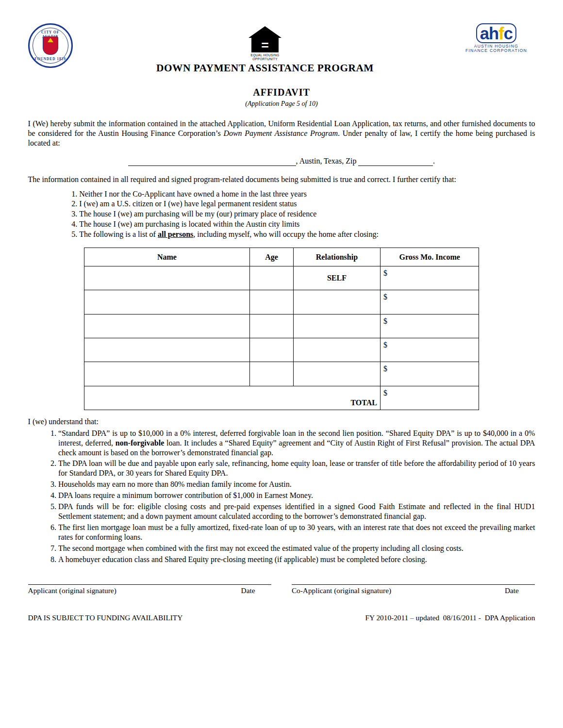CITY OF AUSTIN
FOUNDED 1839
EQUAL HOUSING
OPPORTUNITY
DOWN PAYMENT ASSISTANCE PROGRAM
ahfc
AUSTIN HOUSING
FINANCE CORPORATION
AFFIDAVIT
(Application Page 5 of 10)
I (We) hereby submit the information contained in the attached Application, Uniform Residential Loan Application, tax returns, and other furnished documents to be considered for the Austin Housing Finance Corporation’s Down Payment Assistance Program. Under penalty of law, I certify the home being purchased is located at:
, Austin, Texas, Zip .
The information contained in all required and signed program-related documents being submitted is true and correct. I further certify that:
Neither I nor the Co-Applicant have owned a home in the last three years
I (we) am a U.S. citizen or I (we) have legal permanent resident status
The house I (we) am purchasing will be my (our) primary place of residence
The house I (we) am purchasing is located within the Austin city limits
The following is a list of all persons, including myself, who will occupy the home after closing:
| Name | Age | Relationship | Gross Mo. Income |
| --- | --- | --- | --- |
| | | SELF | $ |
| | | | $ |
| | | | $ |
| | | | $ |
| | | | $ |
| TOTAL | $ |
I (we) understand that:
“Standard DPA” is up to $10,000 in a 0% interest, deferred forgivable loan in the second lien position. “Shared Equity DPA” is up to $40,000 in a 0% interest, deferred, non-forgivable loan. It includes a “Shared Equity” agreement and “City of Austin Right of First Refusal” provision. The actual DPA check amount is based on the borrower’s demonstrated financial gap.
The DPA loan will be due and payable upon early sale, refinancing, home equity loan, lease or transfer of title before the affordability period of 10 years for Standard DPA, or 30 years for Shared Equity DPA.
Households may earn no more than 80% median family income for Austin.
DPA loans require a minimum borrower contribution of $1,000 in Earnest Money.
DPA funds will be for: eligible closing costs and pre-paid expenses identified in a signed Good Faith Estimate and reflected in the final HUD1 Settlement statement; and a down payment amount calculated according to the borrower’s demonstrated financial gap.
The first lien mortgage loan must be a fully amortized, fixed-rate loan of up to 30 years, with an interest rate that does not exceed the prevailing market rates for conforming loans.
The second mortgage when combined with the first may not exceed the estimated value of the property including all closing costs.
A homebuyer education class and Shared Equity pre-closing meeting (if applicable) must be completed before closing.
| Applicant (original signature) Date | | Co-Applicant (original signature) Date |
DPA IS SUBJECT TO FUNDING AVAILABILITY
FY 2010-2011 – updated 08/16/2011 - DPA Application